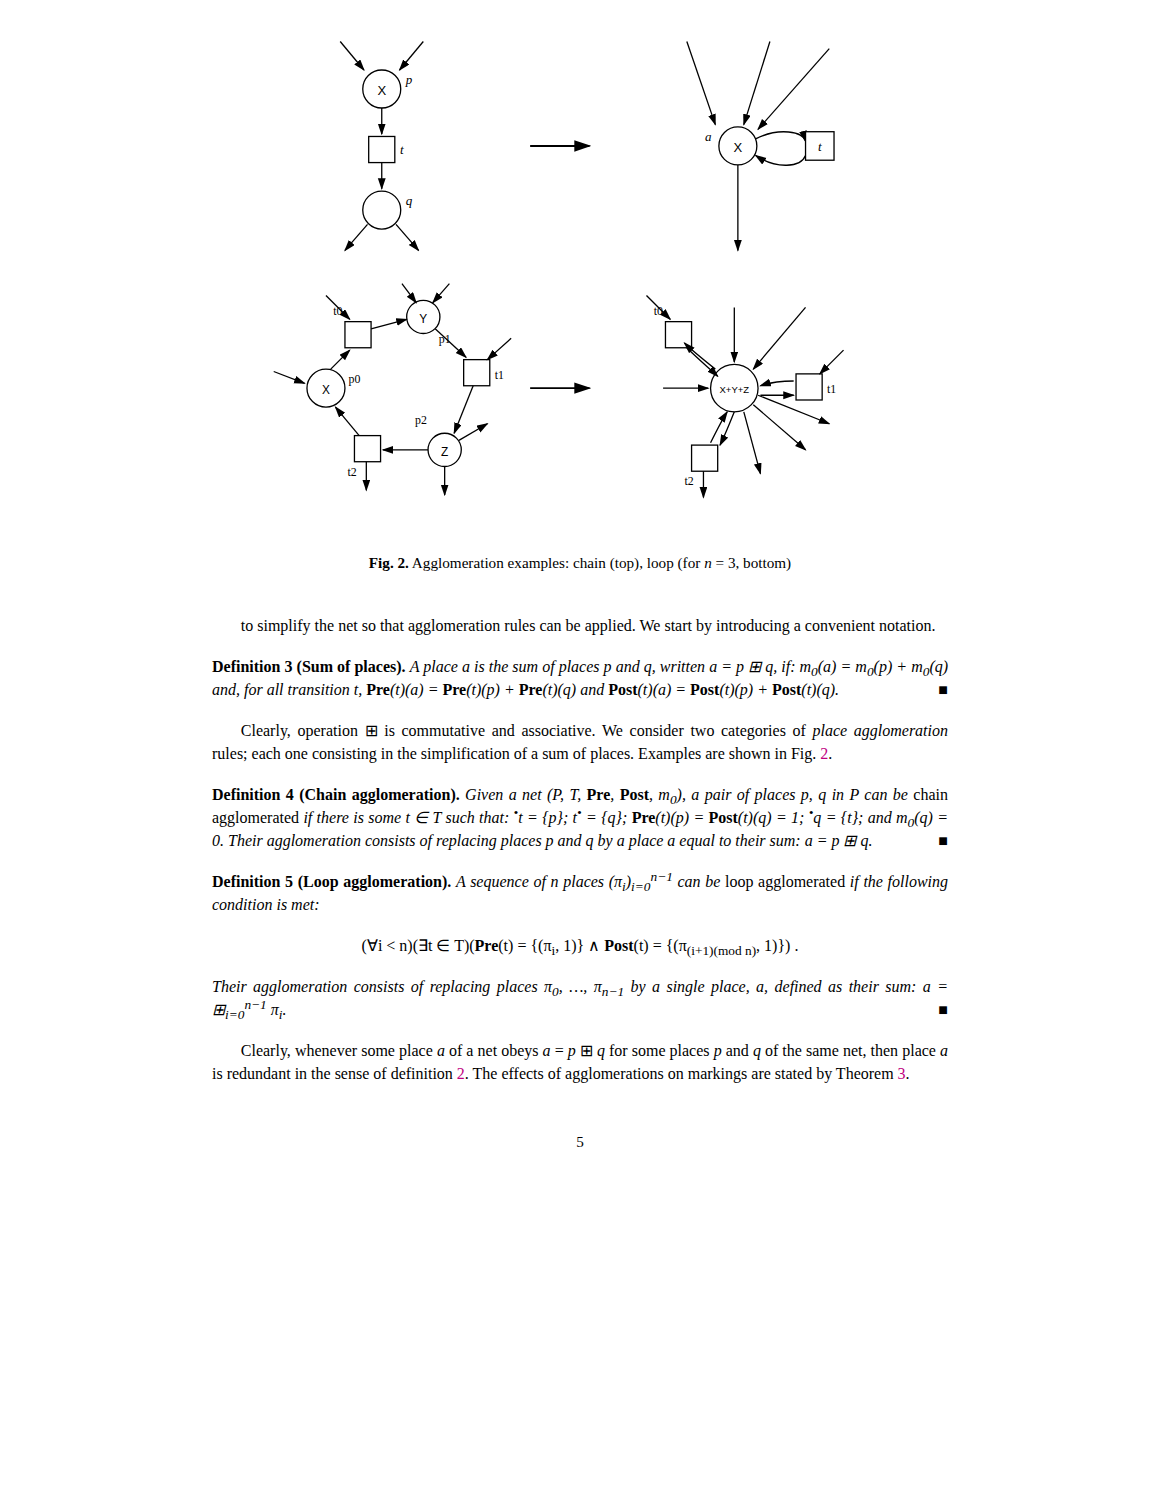X p t q X a t Y t0 X p0 p1 t1 Z p2 t2 X+Y+Z t0 t1 t2
Fig. 2. Agglomeration examples: chain (top), loop (for n = 3, bottom)
to simplify the net so that agglomeration rules can be applied. We start by introducing a convenient notation.
Definition 3 (Sum of places). A place a is the sum of places p and q, written a = p ⊞ q, if: m0(a) = m0(p) + m0(q) and, for all transition t, Pre(t)(a) = Pre(t)(p) + Pre(t)(q) and Post(t)(a) = Post(t)(p) + Post(t)(q). ■
Clearly, operation ⊞ is commutative and associative. We consider two categories of place agglomeration rules; each one consisting in the simplification of a sum of places. Examples are shown in Fig. 2.
Definition 4 (Chain agglomeration). Given a net (P, T, Pre, Post, m0), a pair of places p, q in P can be chain agglomerated if there is some t ∈ T such that: •t = {p}; t• = {q}; Pre(t)(p) = Post(t)(q) = 1; •q = {t}; and m0(q) = 0. Their agglomeration consists of replacing places p and q by a place a equal to their sum: a = p ⊞ q. ■
Definition 5 (Loop agglomeration). A sequence of n places (πi)i=0n−1 can be loop agglomerated if the following condition is met:
(∀i < n)(∃t ∈ T)(Pre(t) = {(πi, 1)} ∧ Post(t) = {(π(i+1)(mod n), 1)}) .
Their agglomeration consists of replacing places π0, …, πn−1 by a single place, a, defined as their sum: a = ⊞i=0n−1 πi. ■
Clearly, whenever some place a of a net obeys a = p ⊞ q for some places p and q of the same net, then place a is redundant in the sense of definition 2. The effects of agglomerations on markings are stated by Theorem 3.
5